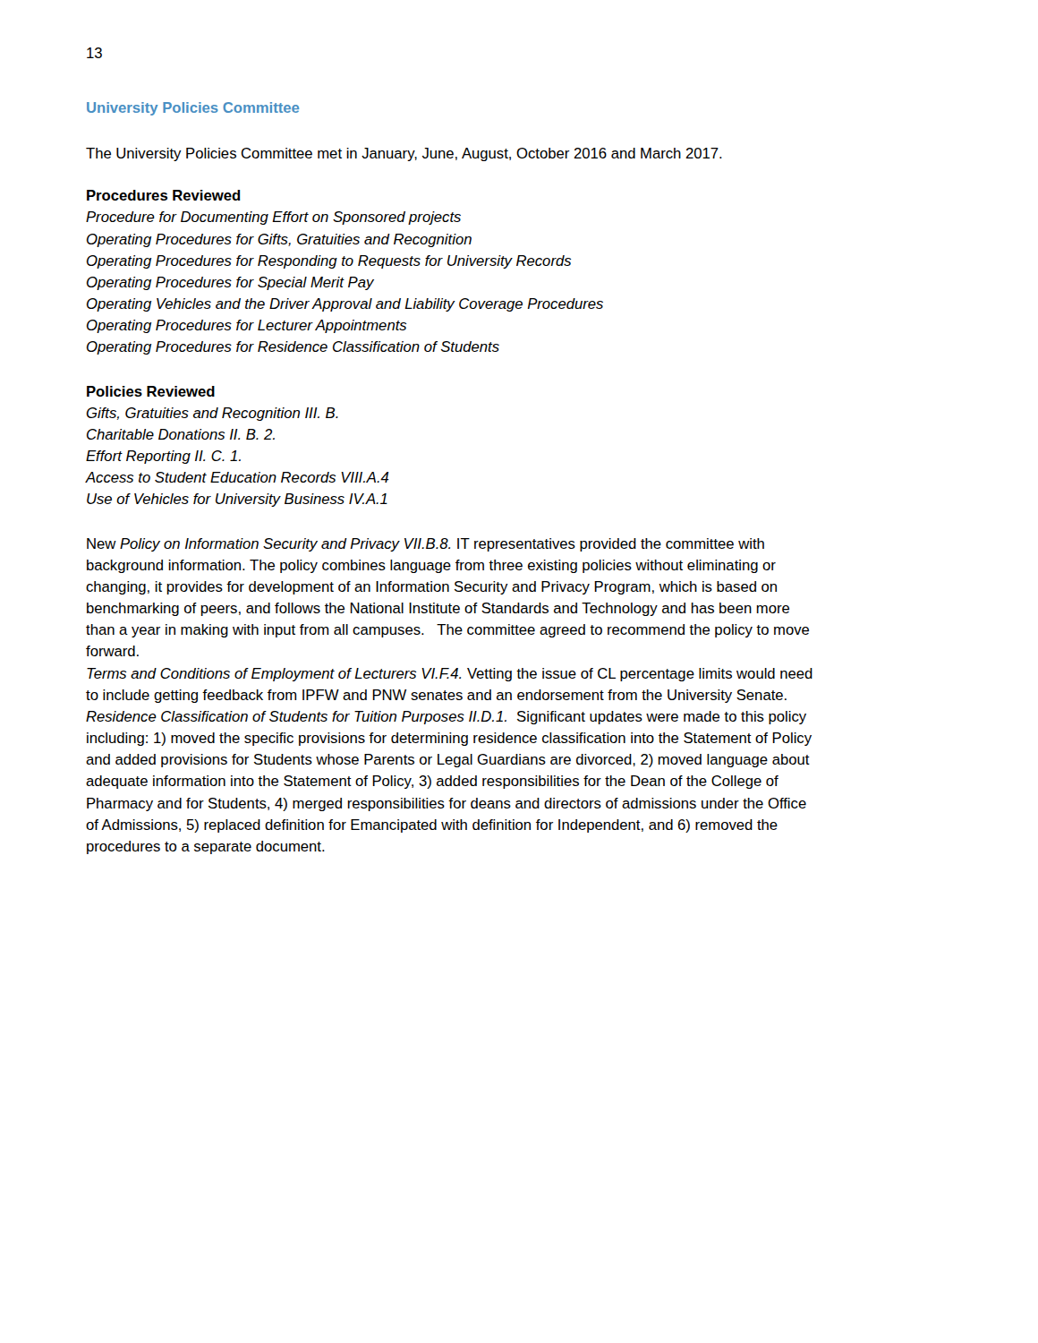13
University Policies Committee
The University Policies Committee met in January, June, August, October 2016 and March 2017.
Procedures Reviewed
Procedure for Documenting Effort on Sponsored projects
Operating Procedures for Gifts, Gratuities and Recognition
Operating Procedures for Responding to Requests for University Records
Operating Procedures for Special Merit Pay
Operating Vehicles and the Driver Approval and Liability Coverage Procedures
Operating Procedures for Lecturer Appointments
Operating Procedures for Residence Classification of Students
Policies Reviewed
Gifts, Gratuities and Recognition III. B.
Charitable Donations II. B. 2.
Effort Reporting II. C. 1.
Access to Student Education Records VIII.A.4
Use of Vehicles for University Business IV.A.1
New Policy on Information Security and Privacy VII.B.8. IT representatives provided the committee with background information. The policy combines language from three existing policies without eliminating or changing, it provides for development of an Information Security and Privacy Program, which is based on benchmarking of peers, and follows the National Institute of Standards and Technology and has been more than a year in making with input from all campuses. The committee agreed to recommend the policy to move forward.
Terms and Conditions of Employment of Lecturers VI.F.4. Vetting the issue of CL percentage limits would need to include getting feedback from IPFW and PNW senates and an endorsement from the University Senate.
Residence Classification of Students for Tuition Purposes II.D.1. Significant updates were made to this policy including: 1) moved the specific provisions for determining residence classification into the Statement of Policy and added provisions for Students whose Parents or Legal Guardians are divorced, 2) moved language about adequate information into the Statement of Policy, 3) added responsibilities for the Dean of the College of Pharmacy and for Students, 4) merged responsibilities for deans and directors of admissions under the Office of Admissions, 5) replaced definition for Emancipated with definition for Independent, and 6) removed the procedures to a separate document.